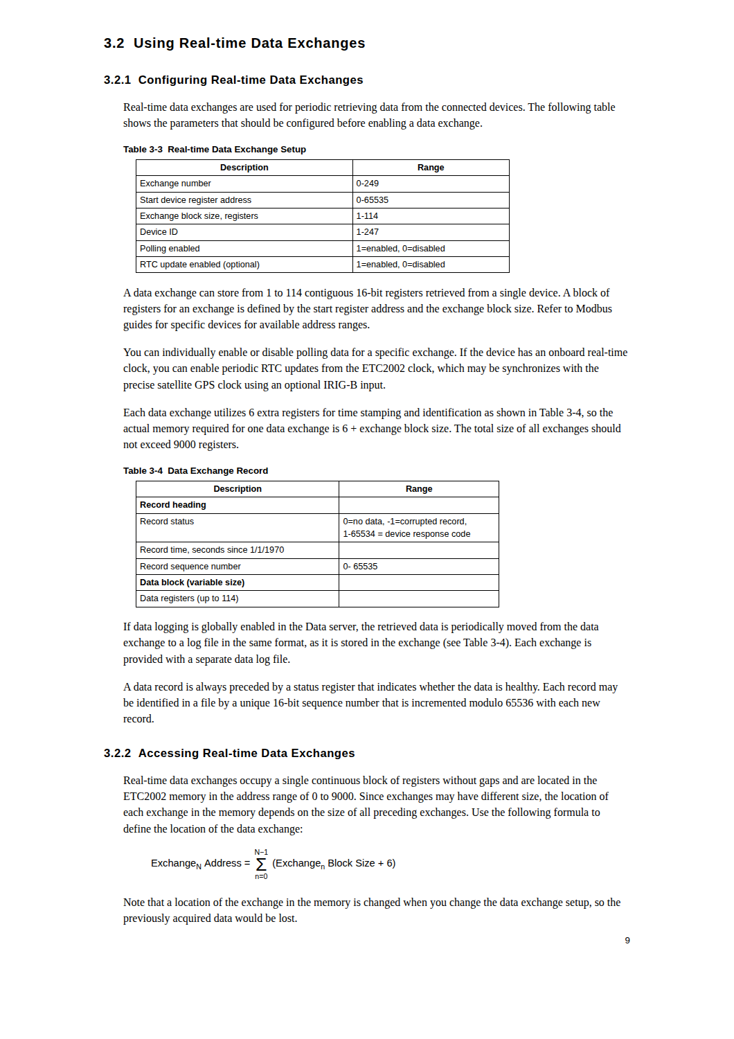3.2 Using Real-time Data Exchanges
3.2.1 Configuring Real-time Data Exchanges
Real-time data exchanges are used for periodic retrieving data from the connected devices. The following table shows the parameters that should be configured before enabling a data exchange.
Table 3-3 Real-time Data Exchange Setup
| Description | Range |
| --- | --- |
| Exchange number | 0-249 |
| Start device register address | 0-65535 |
| Exchange block size, registers | 1-114 |
| Device ID | 1-247 |
| Polling enabled | 1=enabled, 0=disabled |
| RTC update enabled (optional) | 1=enabled, 0=disabled |
A data exchange can store from 1 to 114 contiguous 16-bit registers retrieved from a single device. A block of registers for an exchange is defined by the start register address and the exchange block size. Refer to Modbus guides for specific devices for available address ranges.
You can individually enable or disable polling data for a specific exchange. If the device has an onboard real-time clock, you can enable periodic RTC updates from the ETC2002 clock, which may be synchronizes with the precise satellite GPS clock using an optional IRIG-B input.
Each data exchange utilizes 6 extra registers for time stamping and identification as shown in Table 3-4, so the actual memory required for one data exchange is 6 + exchange block size. The total size of all exchanges should not exceed 9000 registers.
Table 3-4 Data Exchange Record
| Description | Range |
| --- | --- |
| Record heading | |
| Record status | 0=no data, -1=corrupted record, 1-65534 = device response code |
| Record time, seconds since 1/1/1970 | |
| Record sequence number | 0- 65535 |
| Data block (variable size) | |
| Data registers (up to 114) | |
If data logging is globally enabled in the Data server, the retrieved data is periodically moved from the data exchange to a log file in the same format, as it is stored in the exchange (see Table 3-4). Each exchange is provided with a separate data log file.
A data record is always preceded by a status register that indicates whether the data is healthy. Each record may be identified in a file by a unique 16-bit sequence number that is incremented modulo 65536 with each new record.
3.2.2 Accessing Real-time Data Exchanges
Real-time data exchanges occupy a single continuous block of registers without gaps and are located in the ETC2002 memory in the address range of 0 to 9000. Since exchanges may have different size, the location of each exchange in the memory depends on the size of all preceding exchanges. Use the following formula to define the location of the data exchange:
ExchangeN Address = N−1 Σ n=0 (Exchangen Block Size + 6)
Note that a location of the exchange in the memory is changed when you change the data exchange setup, so the previously acquired data would be lost.
9